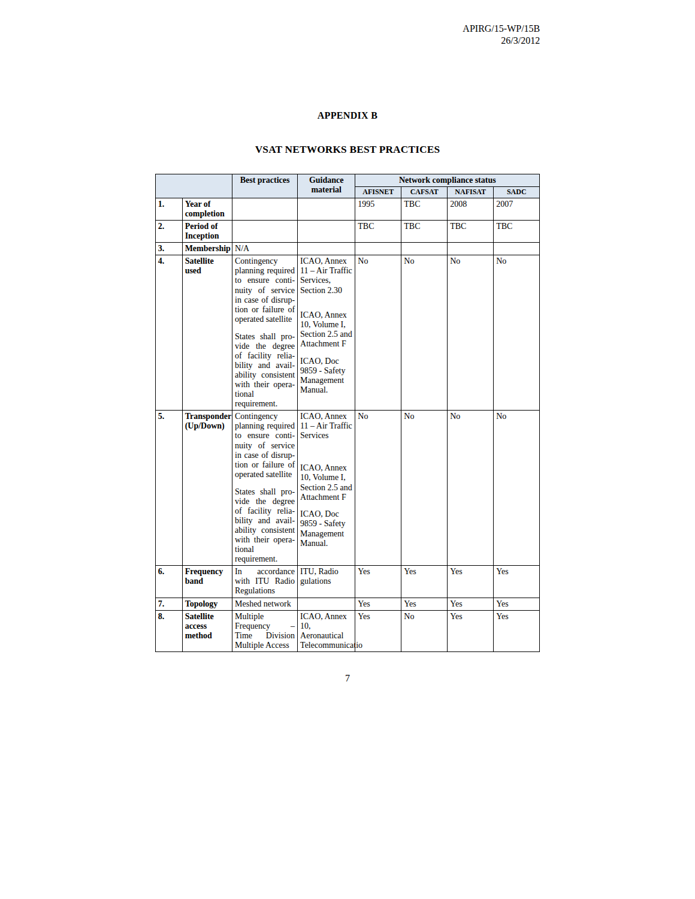APIRG/15-WP/15B
26/3/2012
APPENDIX B
VSAT NETWORKS BEST PRACTICES
| | Best practices | Guidance material | Network compliance status |
| --- | --- | --- | --- |
| AFISNET | CAFSAT | NAFISAT | SADC |
| 1. | Year of completion | | | 1995 | TBC | 2008 | 2007 |
| 2. | Period of Inception | | | TBC | TBC | TBC | TBC |
| 3. | Membership | N/A | | | | | |
| 4. | Satellite used | Contingency planning required to ensure continuity of service in case of disruption or failure of operated satellite States shall provide the degree of facility reliability and availability consistent with their operational requirement. | ICAO, Annex 11 – Air Traffic Services, Section 2.30 ICAO, Annex 10, Volume I, Section 2.5 and Attachment F ICAO, Doc 9859 - Safety Management Manual. | No | No | No | No |
| 5. | Transponder (Up/Down) | Contingency planning required to ensure continuity of service in case of disruption or failure of operated satellite States shall provide the degree of facility reliability and availability consistent with their operational requirement. | ICAO, Annex 11 – Air Traffic Services ICAO, Annex 10, Volume I, Section 2.5 and Attachment F ICAO, Doc 9859 - Safety Management Manual. | No | No | No | No |
| 6. | Frequency band | In accordance with ITU Radio Regulations | ITU, Radio gulations | Yes | Yes | Yes | Yes |
| 7. | Topology | Meshed network | | Yes | Yes | Yes | Yes |
| 8. | Satellite access method | Multiple Frequency – Time Division Multiple Access | ICAO, Annex 10, Aeronautical Telecommunicatio | Yes | No | Yes | Yes |
7